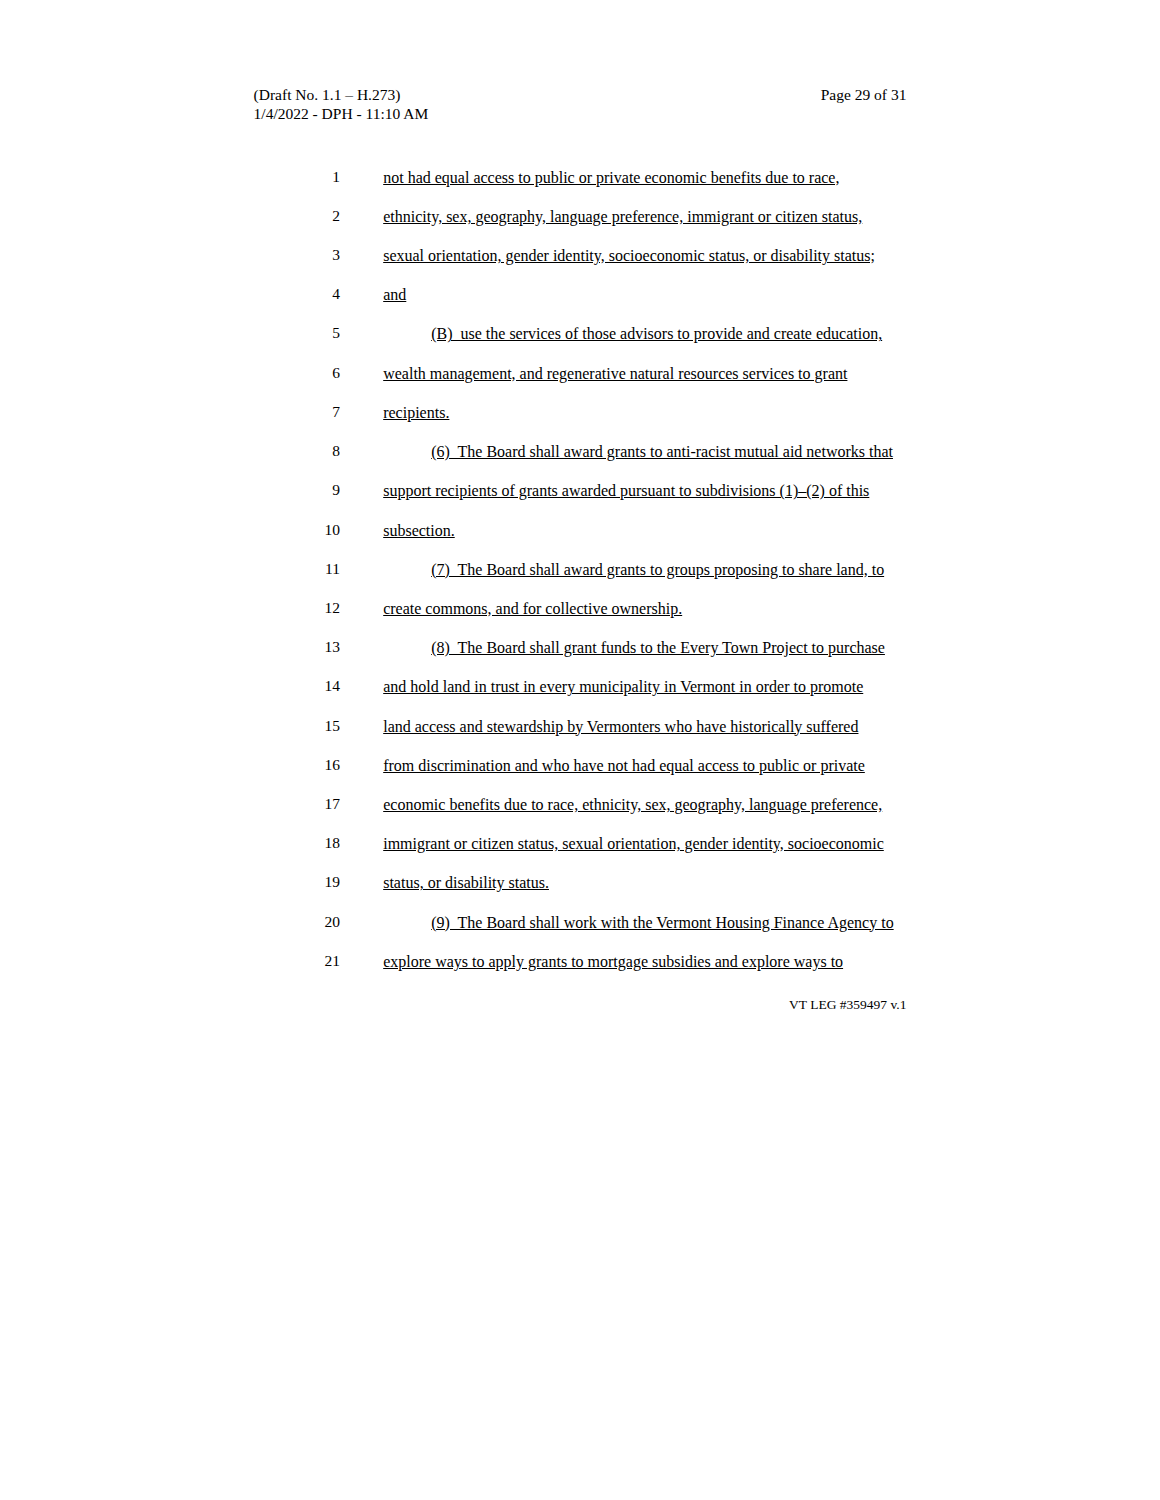(Draft No. 1.1 – H.273) 1/4/2022 - DPH - 11:10 AM
Page 29 of 31
not had equal access to public or private economic benefits due to race,
ethnicity, sex, geography, language preference, immigrant or citizen status,
sexual orientation, gender identity, socioeconomic status, or disability status;
and
(B) use the services of those advisors to provide and create education,
wealth management, and regenerative natural resources services to grant
recipients.
(6) The Board shall award grants to anti-racist mutual aid networks that
support recipients of grants awarded pursuant to subdivisions (1)–(2) of this
subsection.
(7) The Board shall award grants to groups proposing to share land, to
create commons, and for collective ownership.
(8) The Board shall grant funds to the Every Town Project to purchase
and hold land in trust in every municipality in Vermont in order to promote
land access and stewardship by Vermonters who have historically suffered
from discrimination and who have not had equal access to public or private
economic benefits due to race, ethnicity, sex, geography, language preference,
immigrant or citizen status, sexual orientation, gender identity, socioeconomic
status, or disability status.
(9) The Board shall work with the Vermont Housing Finance Agency to
explore ways to apply grants to mortgage subsidies and explore ways to
VT LEG #359497 v.1